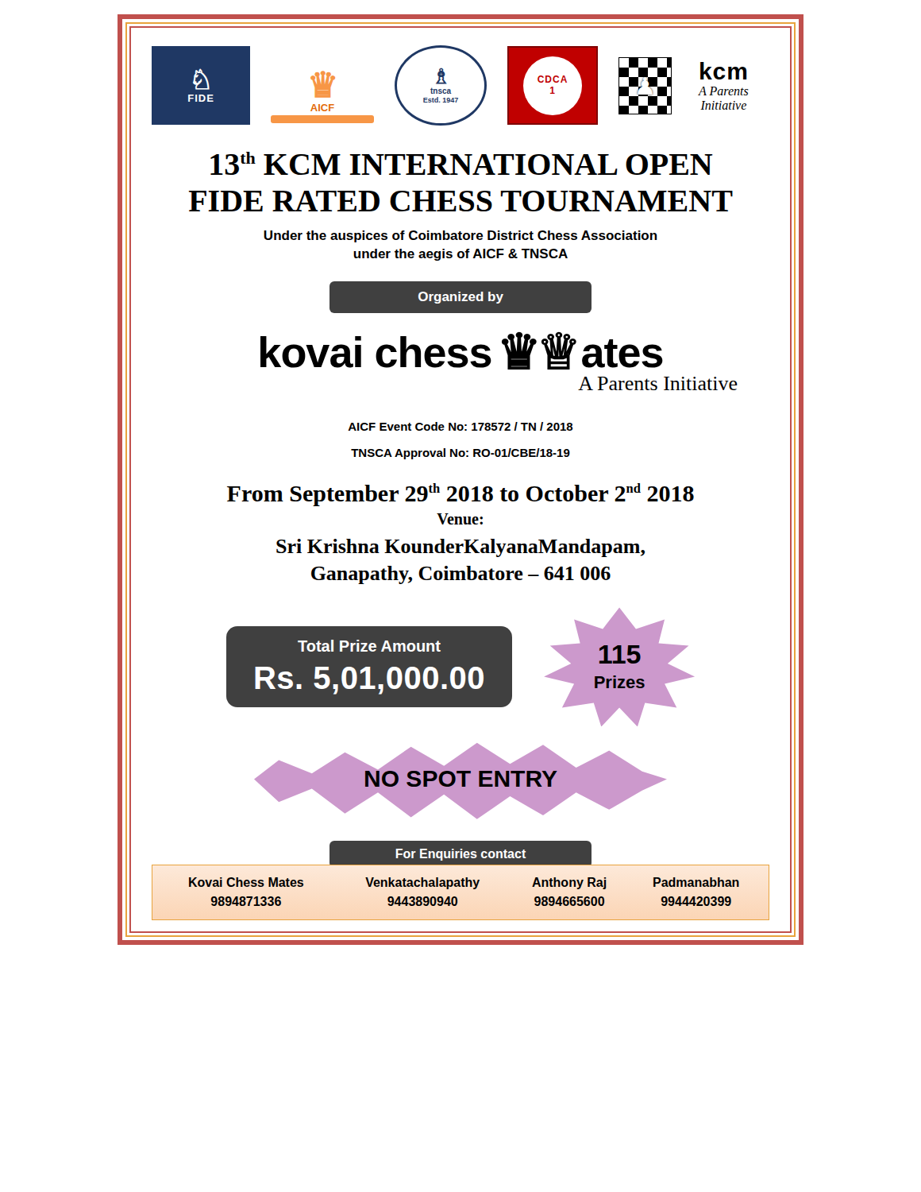♘ FIDE
♛ AICF
♗ tnsca Estd. 1947
CDCA 1
♟
kcm
A Parents Initiative
13th KCM INTERNATIONAL OPEN
FIDE RATED CHESS TOURNAMENT
Under the auspices of Coimbatore District Chess Association
under the aegis of AICF & TNSCA
Organized by
kovai chess ♛♕ ates
A Parents Initiative
AICF Event Code No: 178572 / TN / 2018
TNSCA Approval No: RO-01/CBE/18-19
From September 29th 2018 to October 2nd 2018
Venue:
Sri Krishna KounderKalyanaMandapam,
Ganapathy, Coimbatore – 641 006
Total Prize Amount
Rs. 5,01,000.00
115 Prizes
NO SPOT ENTRY
For Enquiries contact
| Kovai Chess Mates | Venkatachalapathy | Anthony Raj | Padmanabhan |
| 9894871336 | 9443890940 | 9894665600 | 9944420399 |